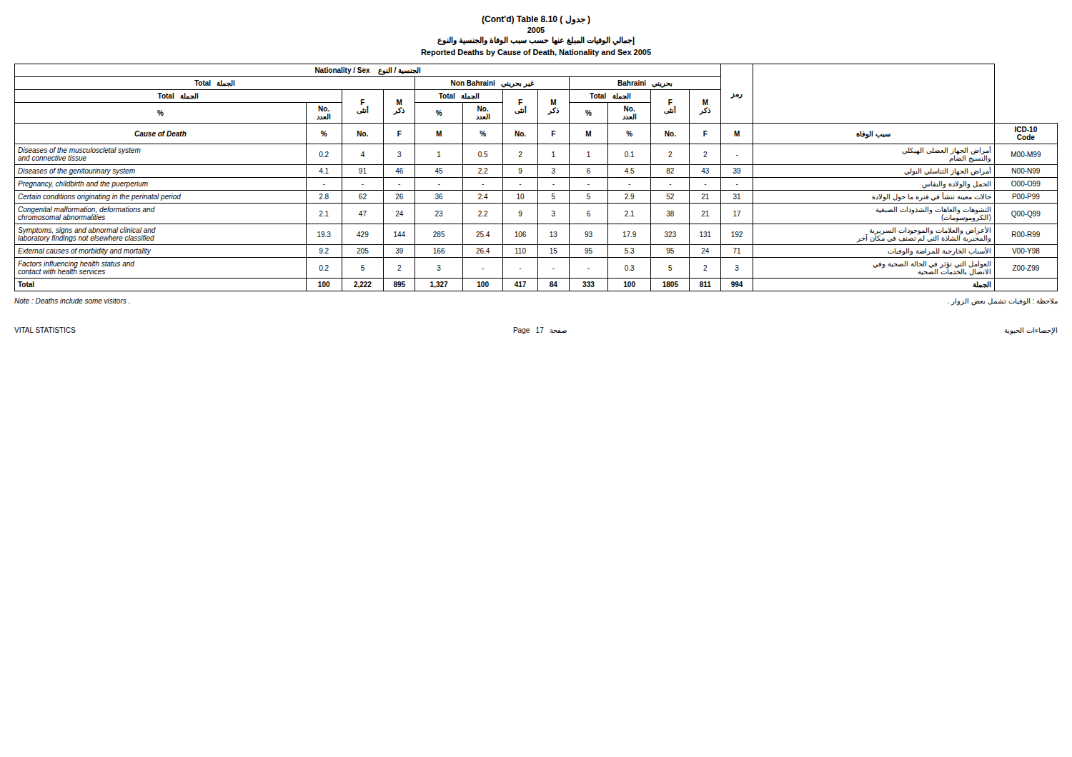(Cont'd) Table 8.10 ( جدول )
2005
إجمالي الوفيات المبلغ عنها حسب سبب الوفاة والجنسية والنوع
Reported Deaths by Cause of Death, Nationality and Sex 2005
| Nationality / Sex الجنسية / النوع | رمز | |
| --- | --- | --- |
| Total الجملة | Non Bahraini غير بحريني | Bahraini بحريني |
| Total الجملة | F أنثى | M ذكر | Total الجملة | F أنثى | M ذكر | Total الجملة | F أنثى | M ذكر |
| % | No. العدد | % | No. العدد | % | No. العدد |
| Cause of Death | % | No. | F | M | % | No. | F | M | % | No. | F | M | سبب الوفاة | ICD-10 Code |
| Diseases of the musculoscletal system and connective tissue | 0.2 | 4 | 3 | 1 | 0.5 | 2 | 1 | 1 | 0.1 | 2 | 2 | - | أمراض الجهاز العضلي الهيكلي والنسيج الضام | M00-M99 |
| Diseases of the genitourinary system | 4.1 | 91 | 46 | 45 | 2.2 | 9 | 3 | 6 | 4.5 | 82 | 43 | 39 | أمراض الجهاز التناسلي البولي | N00-N99 |
| Pregnancy, childbirth and the puerperium | - | - | - | - | - | - | - | - | - | - | - | - | الحمل والولادة والنفاس | O00-O99 |
| Certain conditions originating in the perinatal period | 2.8 | 62 | 26 | 36 | 2.4 | 10 | 5 | 5 | 2.9 | 52 | 21 | 31 | حالات معينة تنشأ في فترة ما حول الولادة | P00-P99 |
| Congenital malformation, deformations and chromosomal abnormalities | 2.1 | 47 | 24 | 23 | 2.2 | 9 | 3 | 6 | 2.1 | 38 | 21 | 17 | التشوهات والعاهات والشذوذات الصبغية (الكروموسومات) | Q00-Q99 |
| Symptoms, signs and abnormal clinical and laboratory findings not elsewhere classified | 19.3 | 429 | 144 | 285 | 25.4 | 106 | 13 | 93 | 17.9 | 323 | 131 | 192 | الأعراض والعلامات والموجودات السريرية والمخبرية الشاذة التي لم تصنف في مكان آخر | R00-R99 |
| External causes of morbidity and mortality | 9.2 | 205 | 39 | 166 | 26.4 | 110 | 15 | 95 | 5.3 | 95 | 24 | 71 | الأسباب الخارجية للمراضة والوفيات | V00-Y98 |
| Factors influencing health status and contact with health services | 0.2 | 5 | 2 | 3 | - | - | - | - | 0.3 | 5 | 2 | 3 | العوامل التي تؤثر في الحالة الصحية وفي الاتصال بالخدمات الصحية | Z00-Z99 |
| Total | 100 | 2,222 | 895 | 1,327 | 100 | 417 | 84 | 333 | 100 | 1805 | 811 | 994 | الجملة | |
ملاحظة : الوفيات تشمل بعض الزوار . Note : Deaths include some visitors .
VITAL STATISTICS
Page 17 صفحة
الإحصاءات الحيوية